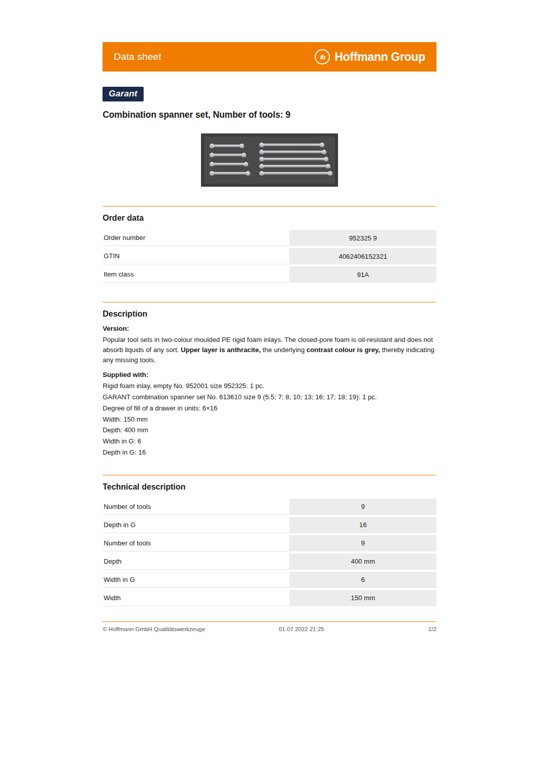Data sheet
ib Hoffmann Group
Garant
Combination spanner set, Number of tools: 9
Order data
| Order number | 952325 9 |
| GTIN | 4062406152321 |
| Item class | 91A |
Description
Version:
Popular tool sets in two-colour moulded PE rigid foam inlays. The closed-pore foam is oil-resistant and does not absorb liquids of any sort. Upper layer is anthracite, the underlying contrast colour is grey, thereby indicating any missing tools.
Supplied with:
Rigid foam inlay, empty No. 952001 size 952325: 1 pc.
GARANT combination spanner set No. 613610 size 9 (5.5; 7; 8; 10; 13; 16; 17; 18; 19): 1 pc.
Degree of fill of a drawer in units: 6×16
Width: 150 mm
Depth: 400 mm
Width in G: 6
Depth in G: 16
Technical description
| Number of tools | 9 |
| Depth in G | 16 |
| Number of tools | 9 |
| Depth | 400 mm |
| Width in G | 6 |
| Width | 150 mm |
© Hoffmann GmbH Qualitätswerkzeuge
01.07.2022 21:25
1/2